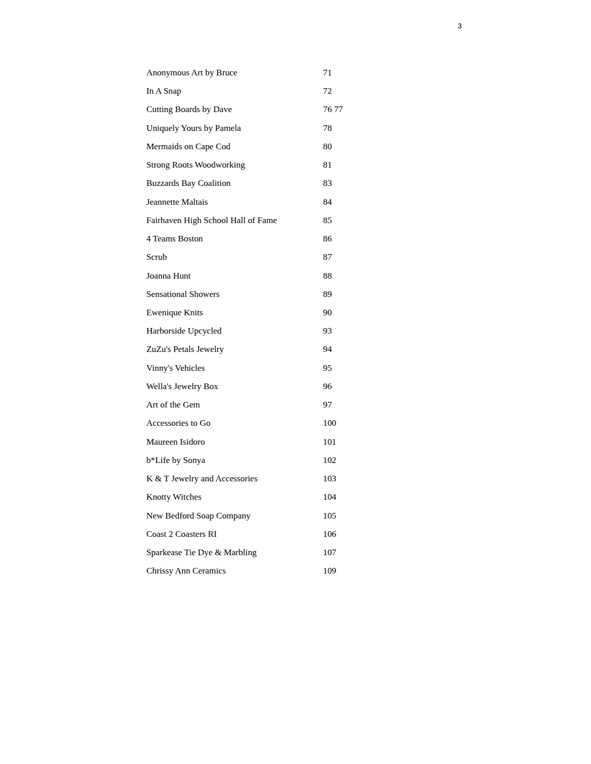3
| Anonymous Art by Bruce | 71 |
| In A Snap | 72 |
| Cutting Boards by Dave | 76 77 |
| Uniquely Yours by Pamela | 78 |
| Mermaids on Cape Cod | 80 |
| Strong Roots Woodworking | 81 |
| Buzzards Bay Coalition | 83 |
| Jeannette Maltais | 84 |
| Fairhaven High School Hall of Fame | 85 |
| 4 Teams Boston | 86 |
| Scrub | 87 |
| Joanna Hunt | 88 |
| Sensational Showers | 89 |
| Ewenique Knits | 90 |
| Harborside Upcycled | 93 |
| ZuZu's Petals Jewelry | 94 |
| Vinny's Vehicles | 95 |
| Wella's Jewelry Box | 96 |
| Art of the Gem | 97 |
| Accessories to Go | 100 |
| Maureen Isidoro | 101 |
| b*Life by Sonya | 102 |
| K & T Jewelry and Accessories | 103 |
| Knotty Witches | 104 |
| New Bedford Soap Company | 105 |
| Coast 2 Coasters RI | 106 |
| Sparkease Tie Dye & Marbling | 107 |
| Chrissy Ann Ceramics | 109 |